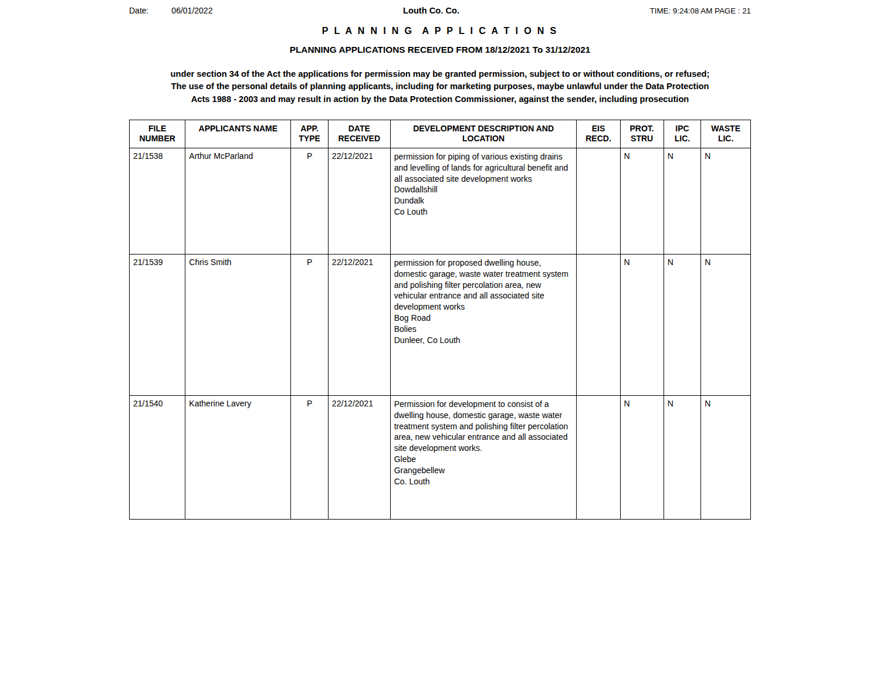Date: 06/01/2022
Louth Co. Co.
TIME: 9:24:08 AM PAGE : 21
P L A N N I N G A P P L I C A T I O N S
PLANNING APPLICATIONS RECEIVED FROM 18/12/2021 To 31/12/2021
under section 34 of the Act the applications for permission may be granted permission, subject to or without conditions, or refused;
The use of the personal details of planning applicants, including for marketing purposes, maybe unlawful under the Data Protection
Acts 1988 - 2003 and may result in action by the Data Protection Commissioner, against the sender, including prosecution
| FILE NUMBER | APPLICANTS NAME | APP. TYPE | DATE RECEIVED | DEVELOPMENT DESCRIPTION AND LOCATION | EIS RECD. | PROT. STRU | IPC LIC. | WASTE LIC. |
| --- | --- | --- | --- | --- | --- | --- | --- | --- |
| 21/1538 | Arthur McParland | P | 22/12/2021 | permission for piping of various existing drains and levelling of lands for agricultural benefit and all associated site development works Dowdallshill Dundalk Co Louth | | N | N | N |
| 21/1539 | Chris Smith | P | 22/12/2021 | permission for proposed dwelling house, domestic garage, waste water treatment system and polishing filter percolation area, new vehicular entrance and all associated site development works Bog Road Bolies Dunleer, Co Louth | | N | N | N |
| 21/1540 | Katherine Lavery | P | 22/12/2021 | Permission for development to consist of a dwelling house, domestic garage, waste water treatment system and polishing filter percolation area, new vehicular entrance and all associated site development works. Glebe Grangebellew Co. Louth | | N | N | N |